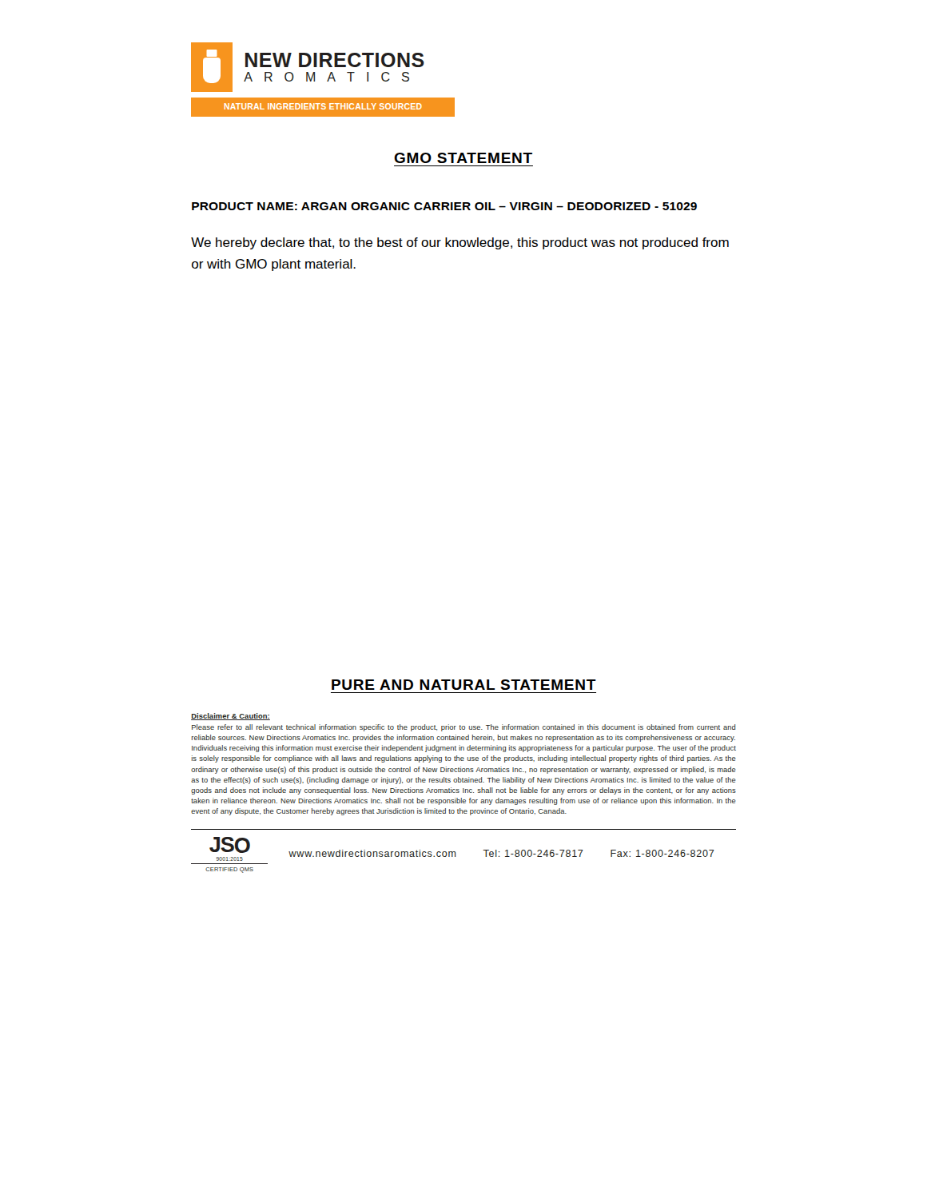NEW DIRECTIONS
A R O M A T I C S
NATURAL INGREDIENTS ETHICALLY SOURCED
GMO STATEMENT
PRODUCT NAME: ARGAN ORGANIC CARRIER OIL – VIRGIN – DEODORIZED - 51029
We hereby declare that, to the best of our knowledge, this product was not produced from or with GMO plant material.
PURE AND NATURAL STATEMENT
Disclaimer & Caution: Please refer to all relevant technical information specific to the product, prior to use. The information contained in this document is obtained from current and reliable sources. New Directions Aromatics Inc. provides the information contained herein, but makes no representation as to its comprehensiveness or accuracy. Individuals receiving this information must exercise their independent judgment in determining its appropriateness for a particular purpose. The user of the product is solely responsible for compliance with all laws and regulations applying to the use of the products, including intellectual property rights of third parties. As the ordinary or otherwise use(s) of this product is outside the control of New Directions Aromatics Inc., no representation or warranty, expressed or implied, is made as to the effect(s) of such use(s), (including damage or injury), or the results obtained. The liability of New Directions Aromatics Inc. is limited to the value of the goods and does not include any consequential loss. New Directions Aromatics Inc. shall not be liable for any errors or delays in the content, or for any actions taken in reliance thereon. New Directions Aromatics Inc. shall not be responsible for any damages resulting from use of or reliance upon this information. In the event of any dispute, the Customer hereby agrees that Jurisdiction is limited to the province of Ontario, Canada.
JSO
9001:2015
CERTIFIED QMS
www.newdirectionsaromatics.com Tel: 1-800-246-7817 Fax: 1-800-246-8207